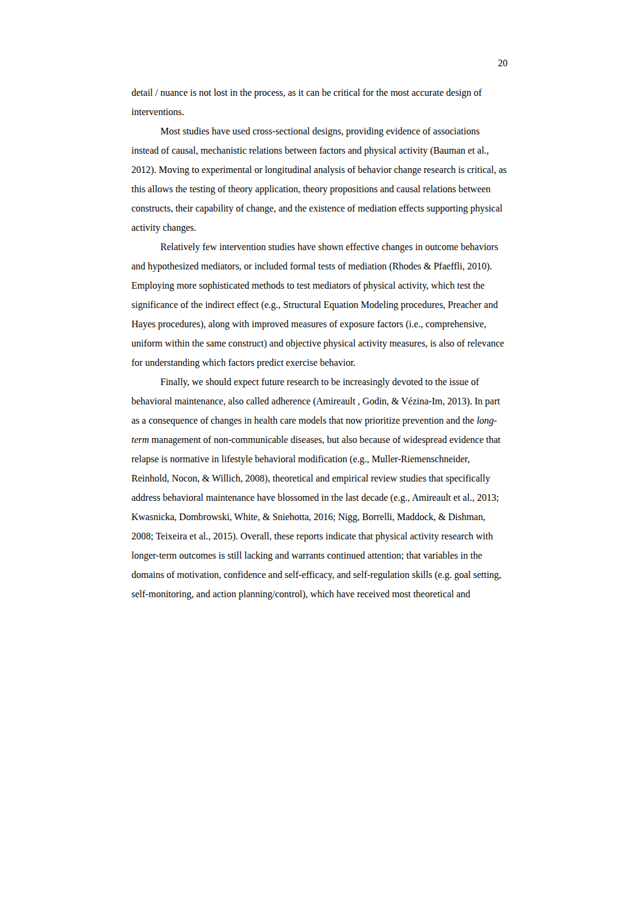20
detail / nuance is not lost in the process, as it can be critical for the most accurate design of interventions.
Most studies have used cross-sectional designs, providing evidence of associations instead of causal, mechanistic relations between factors and physical activity (Bauman et al., 2012). Moving to experimental or longitudinal analysis of behavior change research is critical, as this allows the testing of theory application, theory propositions and causal relations between constructs, their capability of change, and the existence of mediation effects supporting physical activity changes.
Relatively few intervention studies have shown effective changes in outcome behaviors and hypothesized mediators, or included formal tests of mediation (Rhodes & Pfaeffli, 2010). Employing more sophisticated methods to test mediators of physical activity, which test the significance of the indirect effect (e.g., Structural Equation Modeling procedures, Preacher and Hayes procedures), along with improved measures of exposure factors (i.e., comprehensive, uniform within the same construct) and objective physical activity measures, is also of relevance for understanding which factors predict exercise behavior.
Finally, we should expect future research to be increasingly devoted to the issue of behavioral maintenance, also called adherence (Amireault , Godin, & Vézina-Im, 2013). In part as a consequence of changes in health care models that now prioritize prevention and the long-term management of non-communicable diseases, but also because of widespread evidence that relapse is normative in lifestyle behavioral modification (e.g., Muller-Riemenschneider, Reinhold, Nocon, & Willich, 2008), theoretical and empirical review studies that specifically address behavioral maintenance have blossomed in the last decade (e.g., Amireault et al., 2013; Kwasnicka, Dombrowski, White, & Sniehotta, 2016; Nigg, Borrelli, Maddock, & Dishman, 2008; Teixeira et al., 2015). Overall, these reports indicate that physical activity research with longer-term outcomes is still lacking and warrants continued attention; that variables in the domains of motivation, confidence and self-efficacy, and self-regulation skills (e.g. goal setting, self-monitoring, and action planning/control), which have received most theoretical and